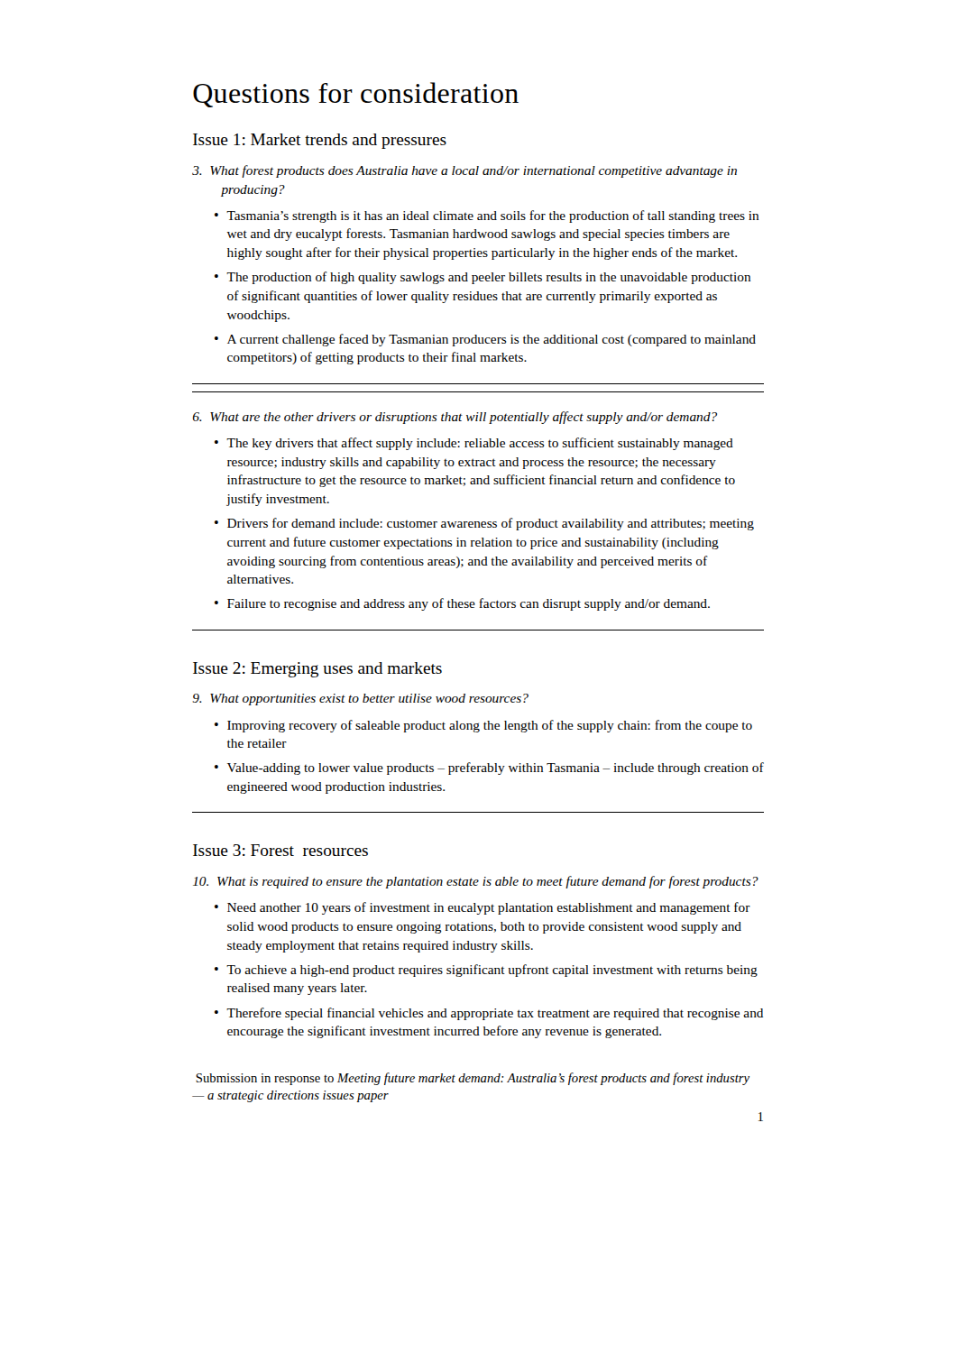Questions for consideration
Issue 1: Market trends and pressures
3. What forest products does Australia have a local and/or international competitive advantage in producing?
Tasmania’s strength is it has an ideal climate and soils for the production of tall standing trees in wet and dry eucalypt forests. Tasmanian hardwood sawlogs and special species timbers are highly sought after for their physical properties particularly in the higher ends of the market.
The production of high quality sawlogs and peeler billets results in the unavoidable production of significant quantities of lower quality residues that are currently primarily exported as woodchips.
A current challenge faced by Tasmanian producers is the additional cost (compared to mainland competitors) of getting products to their final markets.
6. What are the other drivers or disruptions that will potentially affect supply and/or demand?
The key drivers that affect supply include: reliable access to sufficient sustainably managed resource; industry skills and capability to extract and process the resource; the necessary infrastructure to get the resource to market; and sufficient financial return and confidence to justify investment.
Drivers for demand include: customer awareness of product availability and attributes; meeting current and future customer expectations in relation to price and sustainability (including avoiding sourcing from contentious areas); and the availability and perceived merits of alternatives.
Failure to recognise and address any of these factors can disrupt supply and/or demand.
Issue 2: Emerging uses and markets
9. What opportunities exist to better utilise wood resources?
Improving recovery of saleable product along the length of the supply chain: from the coupe to the retailer
Value-adding to lower value products – preferably within Tasmania – include through creation of engineered wood production industries.
Issue 3: Forest resources
10. What is required to ensure the plantation estate is able to meet future demand for forest products?
Need another 10 years of investment in eucalypt plantation establishment and management for solid wood products to ensure ongoing rotations, both to provide consistent wood supply and steady employment that retains required industry skills.
To achieve a high-end product requires significant upfront capital investment with returns being realised many years later.
Therefore special financial vehicles and appropriate tax treatment are required that recognise and encourage the significant investment incurred before any revenue is generated.
Submission in response to Meeting future market demand: Australia’s forest products and forest industry — a strategic directions issues paper
1